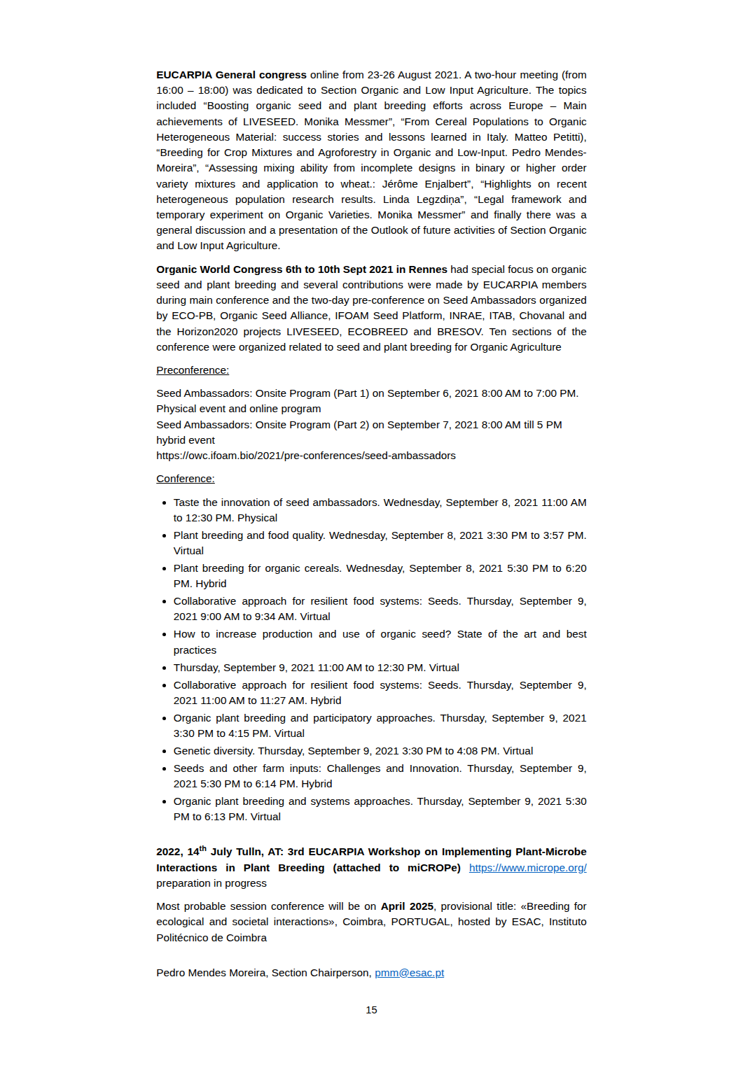EUCARPIA General congress online from 23-26 August 2021. A two-hour meeting (from 16:00 – 18:00) was dedicated to Section Organic and Low Input Agriculture. The topics included “Boosting organic seed and plant breeding efforts across Europe – Main achievements of LIVESEED. Monika Messmer”, “From Cereal Populations to Organic Heterogeneous Material: success stories and lessons learned in Italy. Matteo Petitti), “Breeding for Crop Mixtures and Agroforestry in Organic and Low-Input. Pedro Mendes-Moreira”, “Assessing mixing ability from incomplete designs in binary or higher order variety mixtures and application to wheat.: Jérôme Enjalbert”, “Highlights on recent heterogeneous population research results. Linda Legzdiņa”, “Legal framework and temporary experiment on Organic Varieties. Monika Messmer” and finally there was a general discussion and a presentation of the Outlook of future activities of Section Organic and Low Input Agriculture.
Organic World Congress 6th to 10th Sept 2021 in Rennes had special focus on organic seed and plant breeding and several contributions were made by EUCARPIA members during main conference and the two-day pre-conference on Seed Ambassadors organized by ECO-PB, Organic Seed Alliance, IFOAM Seed Platform, INRAE, ITAB, Chovanal and the Horizon2020 projects LIVESEED, ECOBREED and BRESOV. Ten sections of the conference were organized related to seed and plant breeding for Organic Agriculture
Preconference:
Seed Ambassadors: Onsite Program (Part 1) on September 6, 2021 8:00 AM to 7:00 PM. Physical event and online program
Seed Ambassadors: Onsite Program (Part 2) on September 7, 2021 8:00 AM till 5 PM hybrid event
https://owc.ifoam.bio/2021/pre-conferences/seed-ambassadors
Conference:
Taste the innovation of seed ambassadors. Wednesday, September 8, 2021 11:00 AM to 12:30 PM. Physical
Plant breeding and food quality. Wednesday, September 8, 2021 3:30 PM to 3:57 PM. Virtual
Plant breeding for organic cereals. Wednesday, September 8, 2021 5:30 PM to 6:20 PM. Hybrid
Collaborative approach for resilient food systems: Seeds. Thursday, September 9, 2021 9:00 AM to 9:34 AM. Virtual
How to increase production and use of organic seed? State of the art and best practices
Thursday, September 9, 2021 11:00 AM to 12:30 PM. Virtual
Collaborative approach for resilient food systems: Seeds. Thursday, September 9, 2021 11:00 AM to 11:27 AM. Hybrid
Organic plant breeding and participatory approaches. Thursday, September 9, 2021 3:30 PM to 4:15 PM. Virtual
Genetic diversity. Thursday, September 9, 2021 3:30 PM to 4:08 PM. Virtual
Seeds and other farm inputs: Challenges and Innovation. Thursday, September 9, 2021 5:30 PM to 6:14 PM. Hybrid
Organic plant breeding and systems approaches. Thursday, September 9, 2021 5:30 PM to 6:13 PM. Virtual
2022, 14th July Tulln, AT: 3rd EUCARPIA Workshop on Implementing Plant-Microbe Interactions in Plant Breeding (attached to miCROPe) https://www.micrope.org/ preparation in progress
Most probable session conference will be on April 2025, provisional title: «Breeding for ecological and societal interactions», Coimbra, PORTUGAL, hosted by ESAC, Instituto Politécnico de Coimbra
Pedro Mendes Moreira, Section Chairperson, pmm@esac.pt
15